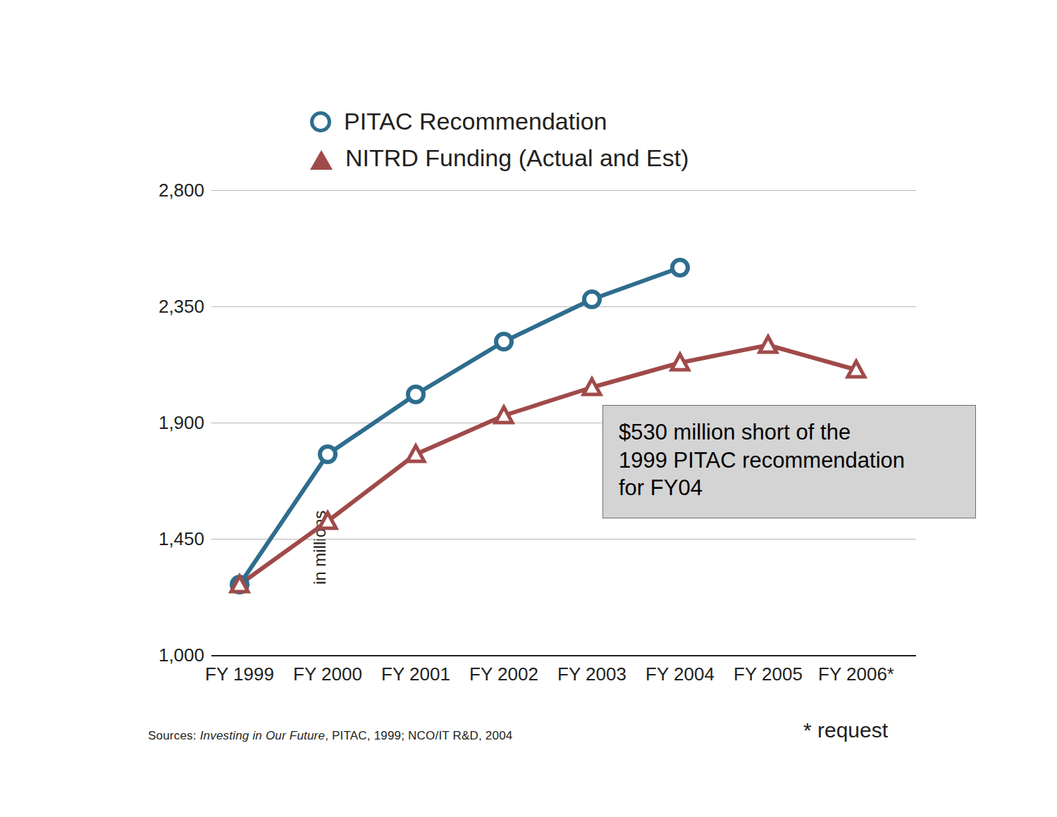PITAC Recommendation
NITRD Funding (Actual and Est)
in millions
2,800
2,350
1,900
1,450
1,000
FY 1999
FY 2000
FY 2001
FY 2002
FY 2003
FY 2004
FY 2005
FY 2006*
$530 million short of the
1999 PITAC recommendation
for FY04
Sources: Investing in Our Future, PITAC, 1999; NCO/IT R&D, 2004
* request